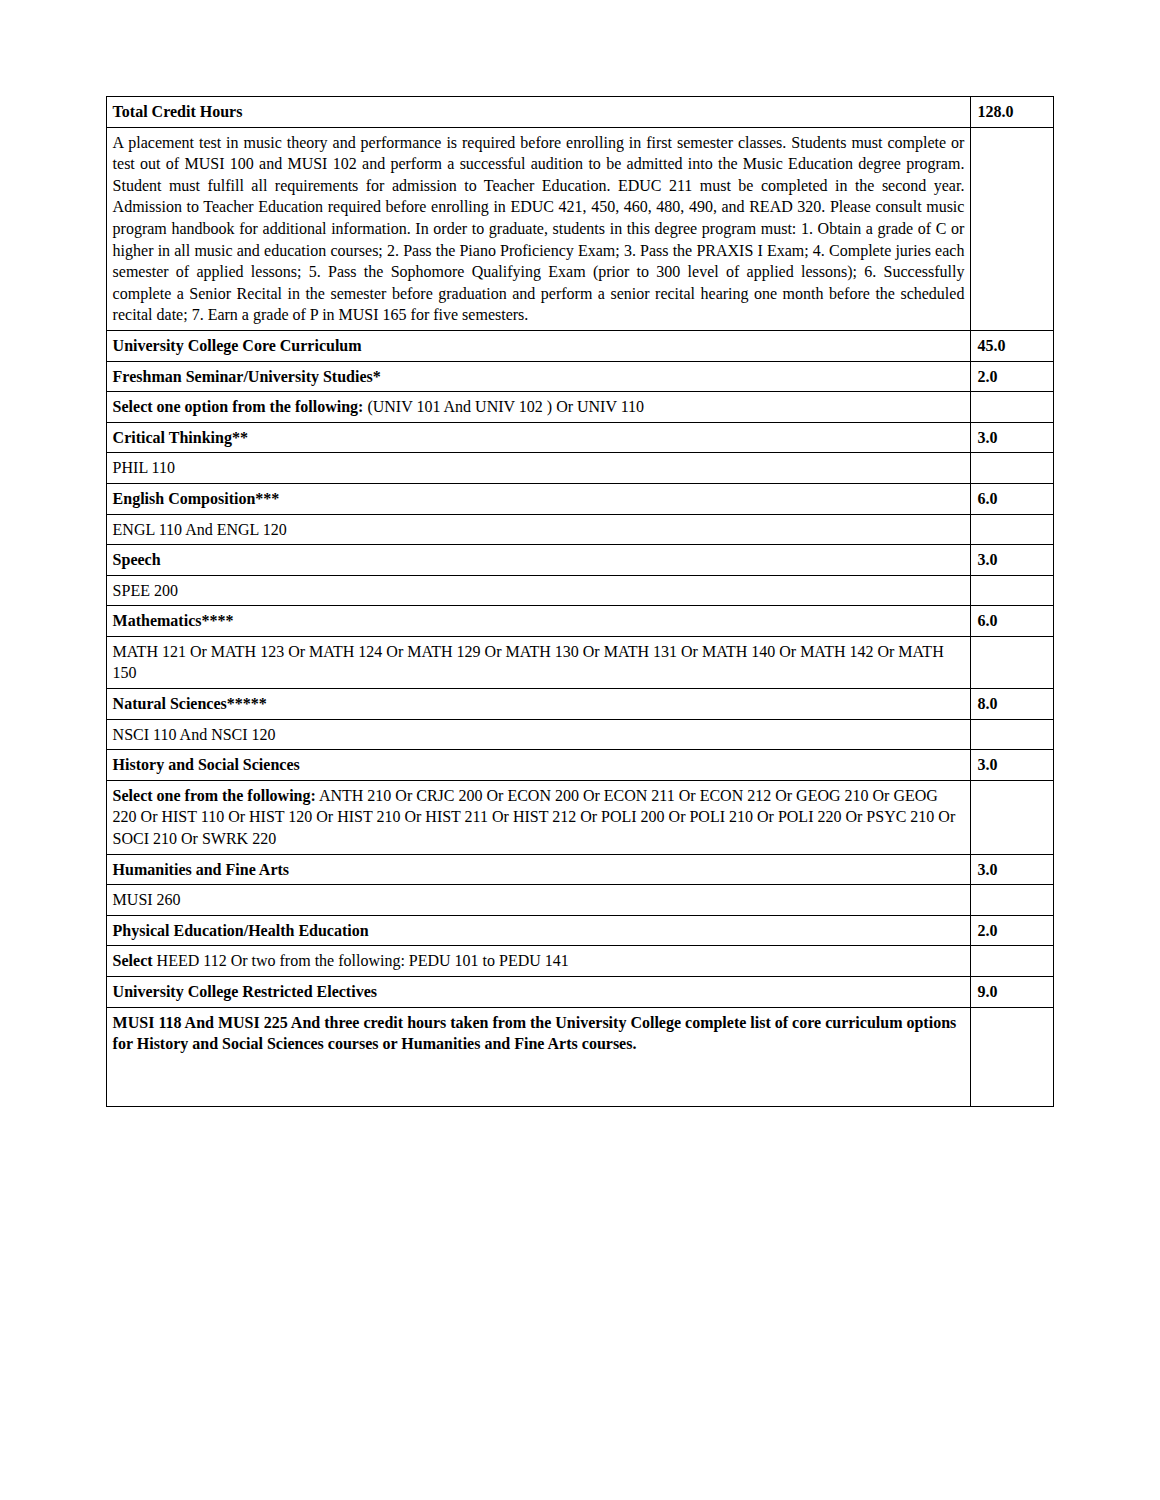| Total Credit Hours | 128.0 |
| A placement test in music theory and performance is required before enrolling in first semester classes. Students must complete or test out of MUSI 100 and MUSI 102 and perform a successful audition to be admitted into the Music Education degree program. Student must fulfill all requirements for admission to Teacher Education. EDUC 211 must be completed in the second year. Admission to Teacher Education required before enrolling in EDUC 421, 450, 460, 480, 490, and READ 320. Please consult music program handbook for additional information. In order to graduate, students in this degree program must: 1. Obtain a grade of C or higher in all music and education courses; 2. Pass the Piano Proficiency Exam; 3. Pass the PRAXIS I Exam; 4. Complete juries each semester of applied lessons; 5. Pass the Sophomore Qualifying Exam (prior to 300 level of applied lessons); 6. Successfully complete a Senior Recital in the semester before graduation and perform a senior recital hearing one month before the scheduled recital date; 7. Earn a grade of P in MUSI 165 for five semesters. | |
| University College Core Curriculum | 45.0 |
| Freshman Seminar/University Studies* | 2.0 |
| Select one option from the following: (UNIV 101 And UNIV 102 ) Or UNIV 110 | |
| Critical Thinking** | 3.0 |
| PHIL 110 | |
| English Composition*** | 6.0 |
| ENGL 110 And ENGL 120 | |
| Speech | 3.0 |
| SPEE 200 | |
| Mathematics**** | 6.0 |
| MATH 121 Or MATH 123 Or MATH 124 Or MATH 129 Or MATH 130 Or MATH 131 Or MATH 140 Or MATH 142 Or MATH 150 | |
| Natural Sciences***** | 8.0 |
| NSCI 110 And NSCI 120 | |
| History and Social Sciences | 3.0 |
| Select one from the following: ANTH 210 Or CRJC 200 Or ECON 200 Or ECON 211 Or ECON 212 Or GEOG 210 Or GEOG 220 Or HIST 110 Or HIST 120 Or HIST 210 Or HIST 211 Or HIST 212 Or POLI 200 Or POLI 210 Or POLI 220 Or PSYC 210 Or SOCI 210 Or SWRK 220 | |
| Humanities and Fine Arts | 3.0 |
| MUSI 260 | |
| Physical Education/Health Education | 2.0 |
| Select HEED 112 Or two from the following: PEDU 101 to PEDU 141 | |
| University College Restricted Electives | 9.0 |
| MUSI 118 And MUSI 225 And three credit hours taken from the University College complete list of core curriculum options for History and Social Sciences courses or Humanities and Fine Arts courses. | |